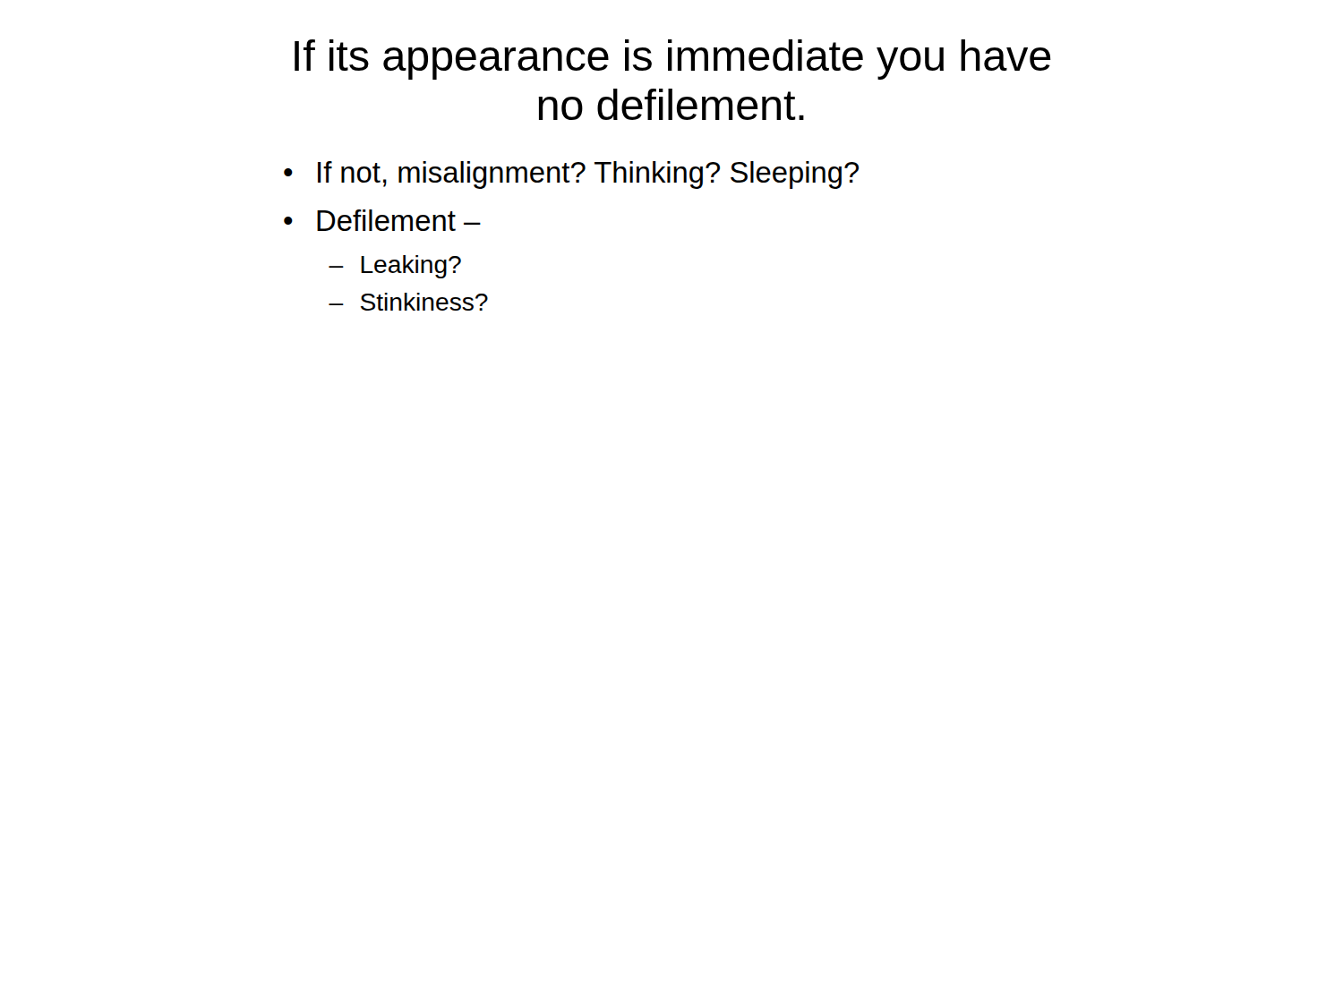If its appearance is immediate you have no defilement.
If not, misalignment? Thinking? Sleeping?
Defilement –
Leaking?
Stinkiness?